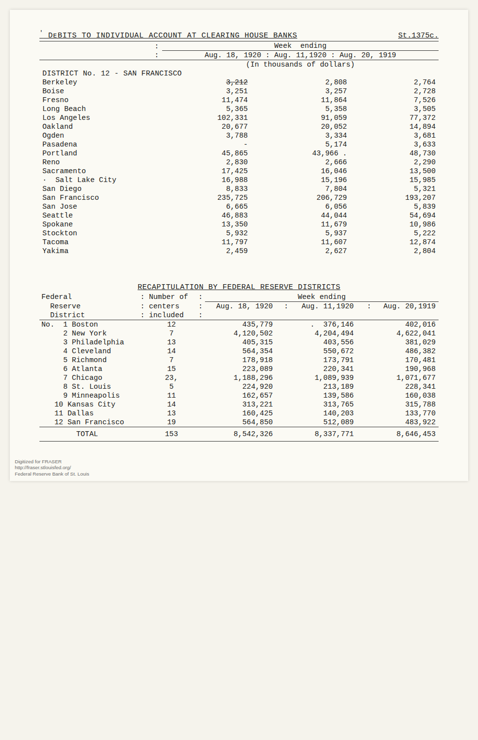' DᴇBITS TO INDIVIDUAL ACCOUNT AT CLEARING HOUSE BANKS
St.1375c.
| | : | Week ending |
| | : | Aug. 18, 1920 : Aug. 11,1920 : Aug. 20, 1919 |
| | | (In thousands of dollars) |
| DISTRICT No. 12 - SAN FRANCISCO |
| Berkeley | | 3,212 | 2,808 | 2,764 |
| Boise | | 3,251 | 3,257 | 2,728 |
| Fresno | | 11,474 | 11,864 | 7,526 |
| Long Beach | | 5,365 | 5,358 | 3,505 |
| Los Angeles | | 102,331 | 91,059 | 77,372 |
| Oakland | | 20,677 | 20,052 | 14,894 |
| Ogden | | 3,788 | 3,334 | 3,681 |
| Pasadena | | - | 5,174 | 3,633 |
| Portland | | 45,865 | 43,966 . | 48,730 |
| Reno | | 2,830 | 2,666 | 2,290 |
| Sacramento | | 17,425 | 16,046 | 13,500 |
| · Salt Lake City | | 16,988 | 15,196 | 15,985 |
| San Diego | | 8,833 | 7,804 | 5,321 |
| San Francisco | | 235,725 | 206,729 | 193,207 |
| San Jose | | 6,665 | 6,056 | 5,839 |
| Seattle | | 46,883 | 44,044 | 54,694 |
| Spokane | | 13,350 | 11,679 | 10,986 |
| Stockton | | 5,932 | 5,937 | 5,222 |
| Tacoma | | 11,797 | 11,607 | 12,874 |
| Yakima | | 2,459 | 2,627 | 2,804 |
RECAPITULATION BY FEDERAL RESERVE DISTRICTS
| Federal | : | Number of | : | Week ending |
| Reserve | : | centers | : | Aug. 18, 1920 | : | Aug. 11,1920 | : | Aug. 20,1919 |
| District | : | included | : | | | | | |
| No. 1 Boston | | 12 | | 435,779 | | . 376,146 | | 402,016 |
| 2 New York | | 7 | | 4,120,502 | | 4,204,494 | | 4,622,041 |
| 3 Philadelphia | | 13 | | 405,315 | | 403,556 | | 381,029 |
| 4 Cleveland | | 14 | | 564,354 | | 550,672 | | 486,382 |
| 5 Richmond | | 7 | | 178,918 | | 173,791 | | 170,481 |
| 6 Atlanta | | 15 | | 223,089 | | 220,341 | | 190,968 |
| 7 Chicago | | 23, | | 1,188,296 | | 1,089,939 | | 1,071,677 |
| 8 St. Louis | | 5 | | 224,920 | | 213,189 | | 228,341 |
| 9 Minneapolis | | 11 | | 162,657 | | 139,586 | | 160,038 |
| 10 Kansas City | | 14 | | 313,221 | | 313,765 | | 315,788 |
| 11 Dallas | | 13 | | 160,425 | | 140,203 | | 133,770 |
| 12 San Francisco | | 19 | | 564,850 | | 512,089 | | 483,922 |
| TOTAL | | 153 | | 8,542,326 | | 8,337,771 | | 8,646,453 |
Digitized for FRASER
http://fraser.stlouisfed.org/
Federal Reserve Bank of St. Louis